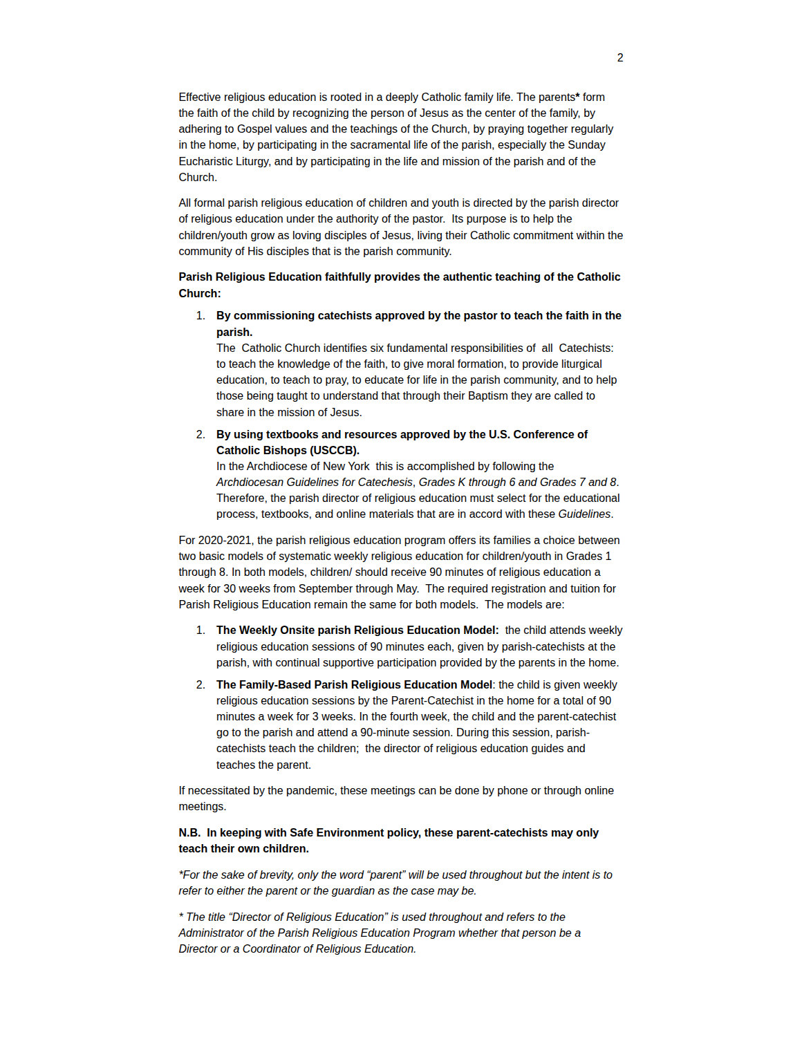2
Effective religious education is rooted in a deeply Catholic family life. The parents* form the faith of the child by recognizing the person of Jesus as the center of the family, by adhering to Gospel values and the teachings of the Church, by praying together regularly in the home, by participating in the sacramental life of the parish, especially the Sunday Eucharistic Liturgy, and by participating in the life and mission of the parish and of the Church.
All formal parish religious education of children and youth is directed by the parish director of religious education under the authority of the pastor. Its purpose is to help the children/youth grow as loving disciples of Jesus, living their Catholic commitment within the community of His disciples that is the parish community.
Parish Religious Education faithfully provides the authentic teaching of the Catholic Church:
By commissioning catechists approved by the pastor to teach the faith in the parish.
The Catholic Church identifies six fundamental responsibilities of all Catechists: to teach the knowledge of the faith, to give moral formation, to provide liturgical education, to teach to pray, to educate for life in the parish community, and to help those being taught to understand that through their Baptism they are called to share in the mission of Jesus.
By using textbooks and resources approved by the U.S. Conference of Catholic Bishops (USCCB).
In the Archdiocese of New York this is accomplished by following the Archdiocesan Guidelines for Catechesis, Grades K through 6 and Grades 7 and 8. Therefore, the parish director of religious education must select for the educational process, textbooks, and online materials that are in accord with these Guidelines.
For 2020-2021, the parish religious education program offers its families a choice between two basic models of systematic weekly religious education for children/youth in Grades 1 through 8. In both models, children/ should receive 90 minutes of religious education a week for 30 weeks from September through May. The required registration and tuition for Parish Religious Education remain the same for both models. The models are:
The Weekly Onsite parish Religious Education Model: the child attends weekly religious education sessions of 90 minutes each, given by parish-catechists at the parish, with continual supportive participation provided by the parents in the home.
The Family-Based Parish Religious Education Model: the child is given weekly religious education sessions by the Parent-Catechist in the home for a total of 90 minutes a week for 3 weeks. In the fourth week, the child and the parent-catechist go to the parish and attend a 90-minute session. During this session, parish-catechists teach the children; the director of religious education guides and teaches the parent.
If necessitated by the pandemic, these meetings can be done by phone or through online meetings.
N.B. In keeping with Safe Environment policy, these parent-catechists may only teach their own children.
*For the sake of brevity, only the word “parent” will be used throughout but the intent is to refer to either the parent or the guardian as the case may be.
* The title “Director of Religious Education” is used throughout and refers to the Administrator of the Parish Religious Education Program whether that person be a Director or a Coordinator of Religious Education.